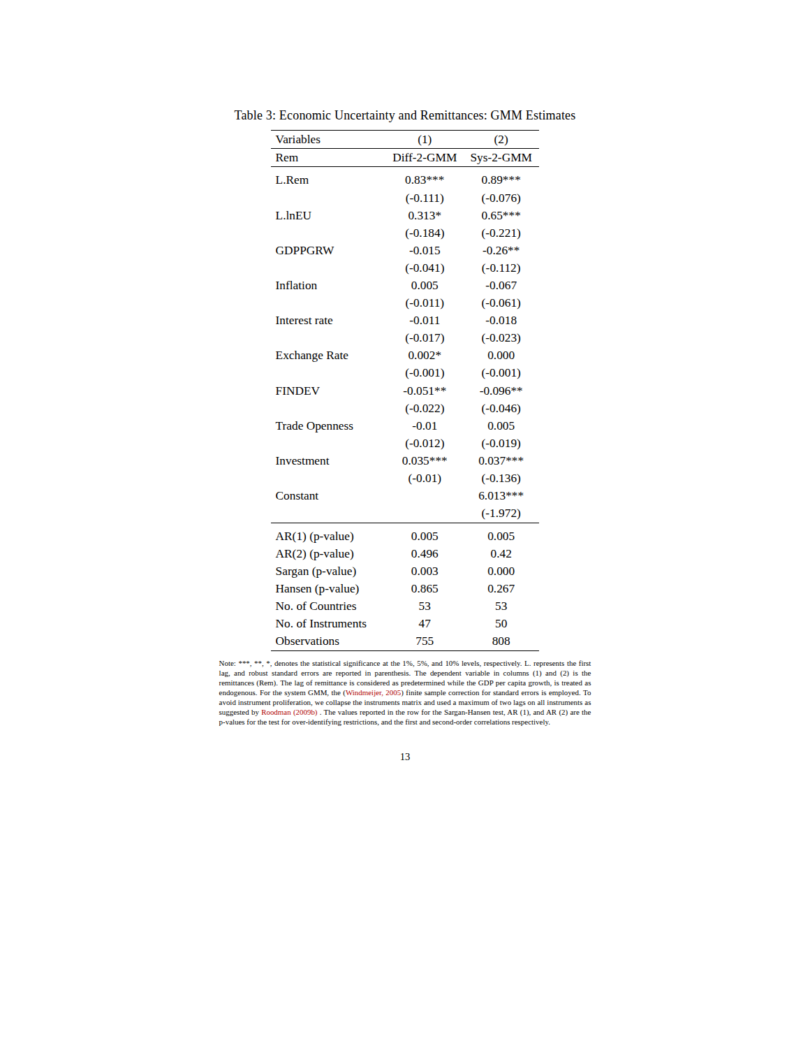Table 3: Economic Uncertainty and Remittances: GMM Estimates
| Variables | (1) | (2) |
| Rem | Diff-2-GMM | Sys-2-GMM |
| L.Rem | 0.83*** | 0.89*** |
| | (-0.111) | (-0.076) |
| L.lnEU | 0.313* | 0.65*** |
| | (-0.184) | (-0.221) |
| GDPPGRW | -0.015 | -0.26** |
| | (-0.041) | (-0.112) |
| Inflation | 0.005 | -0.067 |
| | (-0.011) | (-0.061) |
| Interest rate | -0.011 | -0.018 |
| | (-0.017) | (-0.023) |
| Exchange Rate | 0.002* | 0.000 |
| | (-0.001) | (-0.001) |
| FINDEV | -0.051** | -0.096** |
| | (-0.022) | (-0.046) |
| Trade Openness | -0.01 | 0.005 |
| | (-0.012) | (-0.019) |
| Investment | 0.035*** | 0.037*** |
| | (-0.01) | (-0.136) |
| Constant | | 6.013*** |
| | | (-1.972) |
| AR(1) (p-value) | 0.005 | 0.005 |
| AR(2) (p-value) | 0.496 | 0.42 |
| Sargan (p-value) | 0.003 | 0.000 |
| Hansen (p-value) | 0.865 | 0.267 |
| No. of Countries | 53 | 53 |
| No. of Instruments | 47 | 50 |
| Observations | 755 | 808 |
Note: ***, **, *, denotes the statistical significance at the 1%, 5%, and 10% levels, respectively. L. represents the first lag, and robust standard errors are reported in parenthesis. The dependent variable in columns (1) and (2) is the remittances (Rem). The lag of remittance is considered as predetermined while the GDP per capita growth, is treated as endogenous. For the system GMM, the (Windmeijer, 2005) finite sample correction for standard errors is employed. To avoid instrument proliferation, we collapse the instruments matrix and used a maximum of two lags on all instruments as suggested by Roodman (2009b) . The values reported in the row for the Sargan-Hansen test, AR (1), and AR (2) are the p-values for the test for over-identifying restrictions, and the first and second-order correlations respectively.
13